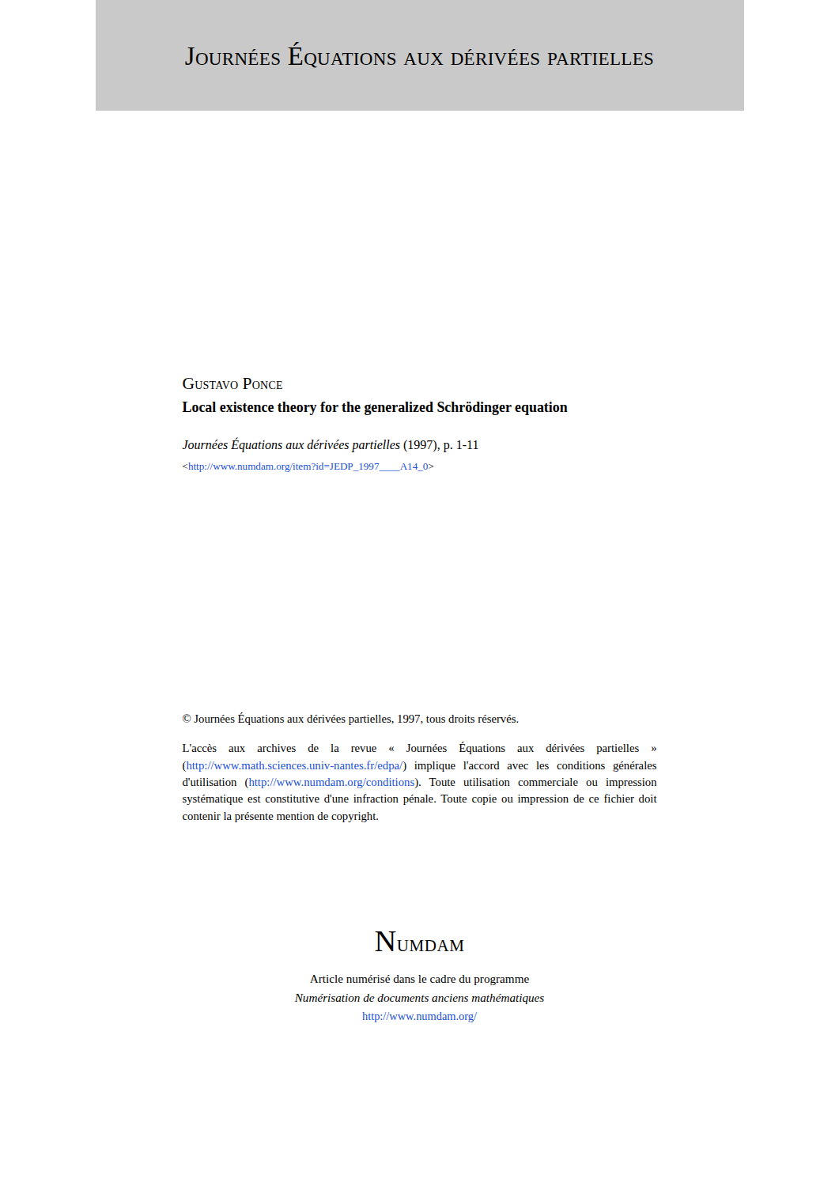Journées Équations aux dérivées partielles
Gustavo Ponce
Local existence theory for the generalized Schrödinger equation
Journées Équations aux dérivées partielles (1997), p. 1-11
<http://www.numdam.org/item?id=JEDP_1997____A14_0>
© Journées Équations aux dérivées partielles, 1997, tous droits réservés.
L'accès aux archives de la revue « Journées Équations aux dérivées partielles » (http://www.math.sciences.univ-nantes.fr/edpa/) implique l'accord avec les conditions générales d'utilisation (http://www.numdam.org/conditions). Toute utilisation commerciale ou impression systématique est constitutive d'une infraction pénale. Toute copie ou impression de ce fichier doit contenir la présente mention de copyright.
Numdam
Article numérisé dans le cadre du programme
Numérisation de documents anciens mathématiques
http://www.numdam.org/